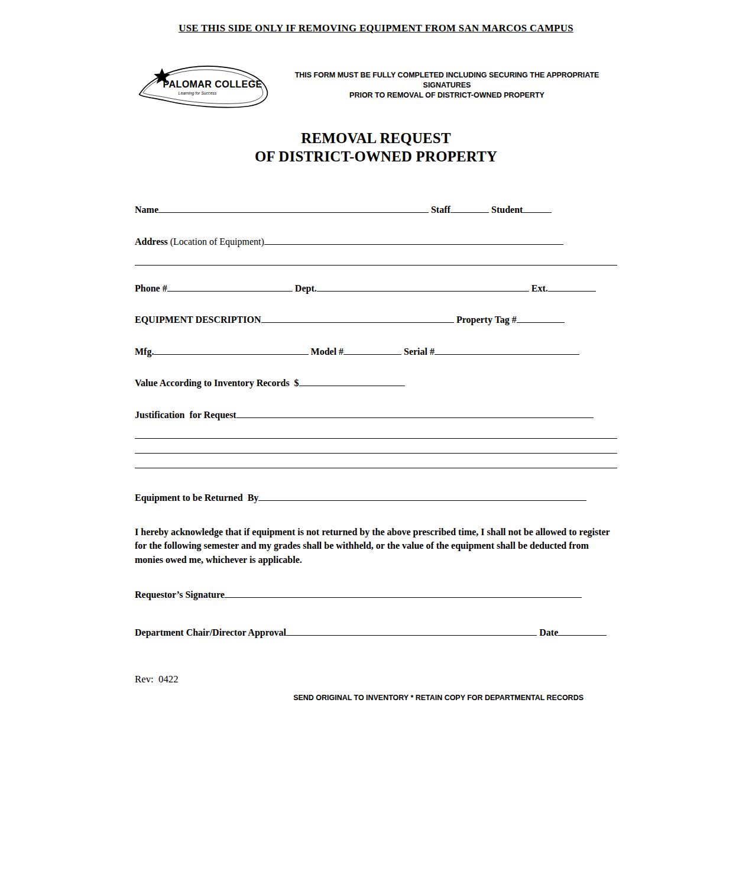USE THIS SIDE ONLY IF REMOVING EQUIPMENT FROM SAN MARCOS CAMPUS
PALOMAR COLLEGE Learning for Success
THIS FORM MUST BE FULLY COMPLETED INCLUDING SECURING THE APPROPRIATE SIGNATURES
PRIOR TO REMOVAL OF DISTRICT-OWNED PROPERTY
REMOVAL REQUEST
OF DISTRICT-OWNED PROPERTY
Name Staff Student
Address (Location of Equipment)
Phone # Dept. Ext.
EQUIPMENT DESCRIPTION Property Tag #
Mfg. Model # Serial #
Value According to Inventory Records $
Justification for Request
Equipment to be Returned By
I hereby acknowledge that if equipment is not returned by the above prescribed time, I shall not be allowed to register for the following semester and my grades shall be withheld, or the value of the equipment shall be deducted from monies owed me, whichever is applicable.
Requestor’s Signature
Department Chair/Director Approval Date
Rev: 0422
SEND ORIGINAL TO INVENTORY * RETAIN COPY FOR DEPARTMENTAL RECORDS